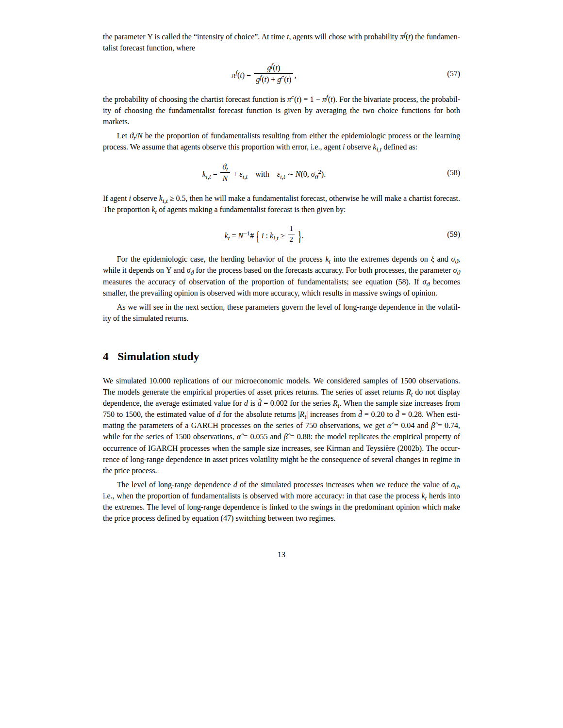the parameter Υ is called the “intensity of choice”. At time t, agents will chose with probability πf(t) the fundamentalist forecast function, where
πf(t) = gf(t) gf(t) + gc(t) ,
(57)
the probability of choosing the chartist forecast function is πc(t) = 1 − πf(t). For the bivariate process, the probability of choosing the fundamentalist forecast function is given by averaging the two choice functions for both markets.
Let ϑt/N be the proportion of fundamentalists resulting from either the epidemiologic process or the learning process. We assume that agents observe this proportion with error, i.e., agent i observe ki,t defined as:
ki,t = ϑt N + εi,t with εi,t ∼ N(0, σϑ2).
(58)
If agent i observe ki,t ≥ 0.5, then he will make a fundamentalist forecast, otherwise he will make a chartist forecast. The proportion kt of agents making a fundamentalist forecast is then given by:
kt = N−1# { i : ki,t ≥ 1 2 }.
(59)
For the epidemiologic case, the herding behavior of the process kt into the extremes depends on ξ and σϑ, while it depends on Υ and σϑ for the process based on the forecasts accuracy. For both processes, the parameter σϑ measures the accuracy of observation of the proportion of fundamentalists; see equation (58). If σϑ becomes smaller, the prevailing opinion is observed with more accuracy, which results in massive swings of opinion.
As we will see in the next section, these parameters govern the level of long-range dependence in the volatility of the simulated returns.
4 Simulation study
We simulated 10.000 replications of our microeconomic models. We considered samples of 1500 observations. The models generate the empirical properties of asset prices returns. The series of asset returns Rt do not display dependence, the average estimated value for d is d̂ = 0.002 for the series Rt. When the sample size increases from 750 to 1500, the estimated value of d for the absolute returns |Rt| increases from d̂ = 0.20 to d̂ = 0.28. When estimating the parameters of a GARCH processes on the series of 750 observations, we get α̂ = 0.04 and β̂ = 0.74, while for the series of 1500 observations, α̂ = 0.055 and β̂ = 0.88: the model replicates the empirical property of occurrence of IGARCH processes when the sample size increases, see Kirman and Teyssière (2002b). The occurrence of long-range dependence in asset prices volatility might be the consequence of several changes in regime in the price process.
The level of long-range dependence d of the simulated processes increases when we reduce the value of σϑ, i.e., when the proportion of fundamentalists is observed with more accuracy: in that case the process kt herds into the extremes. The level of long-range dependence is linked to the swings in the predominant opinion which make the price process defined by equation (47) switching between two regimes.
13